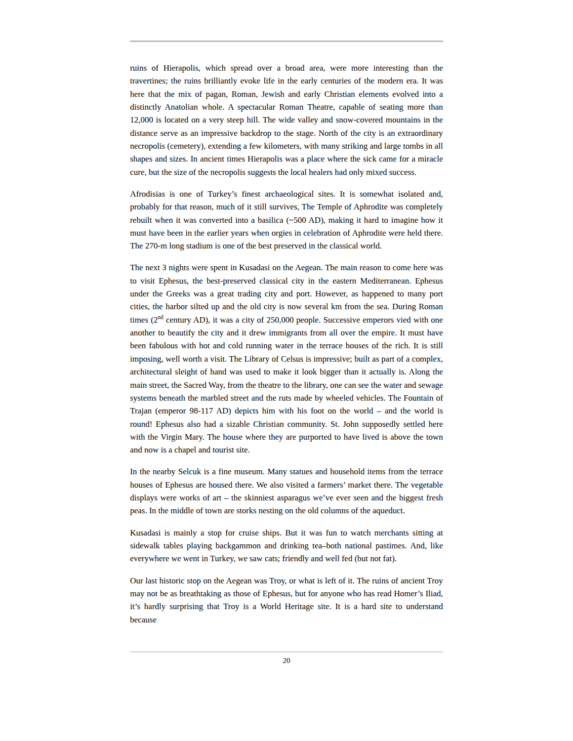ruins of Hierapolis, which spread over a broad area, were more interesting than the travertines; the ruins brilliantly evoke life in the early centuries of the modern era. It was here that the mix of pagan, Roman, Jewish and early Christian elements evolved into a distinctly Anatolian whole. A spectacular Roman Theatre, capable of seating more than 12,000 is located on a very steep hill. The wide valley and snow-covered mountains in the distance serve as an impressive backdrop to the stage. North of the city is an extraordinary necropolis (cemetery), extending a few kilometers, with many striking and large tombs in all shapes and sizes. In ancient times Hierapolis was a place where the sick came for a miracle cure, but the size of the necropolis suggests the local healers had only mixed success.
Afrodisias is one of Turkey’s finest archaeological sites. It is somewhat isolated and, probably for that reason, much of it still survives, The Temple of Aphrodite was completely rebuilt when it was converted into a basilica (~500 AD), making it hard to imagine how it must have been in the earlier years when orgies in celebration of Aphrodite were held there. The 270-m long stadium is one of the best preserved in the classical world.
The next 3 nights were spent in Kusadasi on the Aegean. The main reason to come here was to visit Ephesus, the best-preserved classical city in the eastern Mediterranean. Ephesus under the Greeks was a great trading city and port. However, as happened to many port cities, the harbor silted up and the old city is now several km from the sea. During Roman times (2nd century AD), it was a city of 250,000 people. Successive emperors vied with one another to beautify the city and it drew immigrants from all over the empire. It must have been fabulous with hot and cold running water in the terrace houses of the rich. It is still imposing, well worth a visit. The Library of Celsus is impressive; built as part of a complex, architectural sleight of hand was used to make it look bigger than it actually is. Along the main street, the Sacred Way, from the theatre to the library, one can see the water and sewage systems beneath the marbled street and the ruts made by wheeled vehicles. The Fountain of Trajan (emperor 98-117 AD) depicts him with his foot on the world – and the world is round! Ephesus also had a sizable Christian community. St. John supposedly settled here with the Virgin Mary. The house where they are purported to have lived is above the town and now is a chapel and tourist site.
In the nearby Selcuk is a fine museum. Many statues and household items from the terrace houses of Ephesus are housed there. We also visited a farmers’ market there. The vegetable displays were works of art – the skinniest asparagus we’ve ever seen and the biggest fresh peas. In the middle of town are storks nesting on the old columns of the aqueduct.
Kusadasi is mainly a stop for cruise ships. But it was fun to watch merchants sitting at sidewalk tables playing backgammon and drinking tea–both national pastimes. And, like everywhere we went in Turkey, we saw cats; friendly and well fed (but not fat).
Our last historic stop on the Aegean was Troy, or what is left of it. The ruins of ancient Troy may not be as breathtaking as those of Ephesus, but for anyone who has read Homer’s Iliad, it’s hardly surprising that Troy is a World Heritage site. It is a hard site to understand because
20